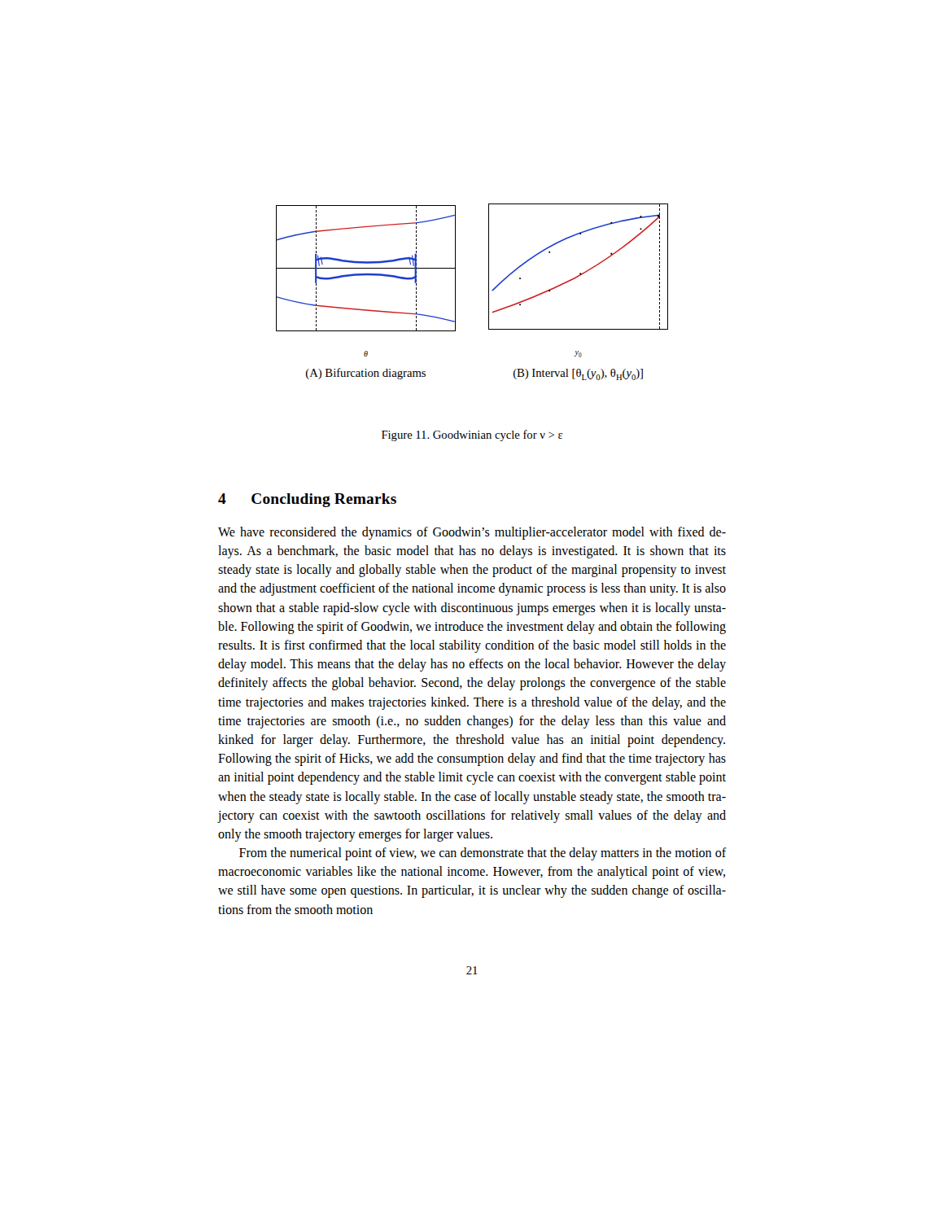y(t) 0 θL θH
θ
θL,θH
0.01 0.05 0.1 0.15 y0
y0
(A) Bifurcation diagrams
(B) Interval [θL(y0), θH(y0)]
Figure 11. Goodwinian cycle for ν > ε
4 Concluding Remarks
We have reconsidered the dynamics of Goodwin’s multiplier-accelerator model with fixed delays. As a benchmark, the basic model that has no delays is investigated. It is shown that its steady state is locally and globally stable when the product of the marginal propensity to invest and the adjustment coefficient of the national income dynamic process is less than unity. It is also shown that a stable rapid-slow cycle with discontinuous jumps emerges when it is locally unstable. Following the spirit of Goodwin, we introduce the investment delay and obtain the following results. It is first confirmed that the local stability condition of the basic model still holds in the delay model. This means that the delay has no effects on the local behavior. However the delay definitely affects the global behavior. Second, the delay prolongs the convergence of the stable time trajectories and makes trajectories kinked. There is a threshold value of the delay, and the time trajectories are smooth (i.e., no sudden changes) for the delay less than this value and kinked for larger delay. Furthermore, the threshold value has an initial point dependency. Following the spirit of Hicks, we add the consumption delay and find that the time trajectory has an initial point dependency and the stable limit cycle can coexist with the convergent stable point when the steady state is locally stable. In the case of locally unstable steady state, the smooth trajectory can coexist with the sawtooth oscillations for relatively small values of the delay and only the smooth trajectory emerges for larger values.
From the numerical point of view, we can demonstrate that the delay matters in the motion of macroeconomic variables like the national income. However, from the analytical point of view, we still have some open questions. In particular, it is unclear why the sudden change of oscillations from the smooth motion
21